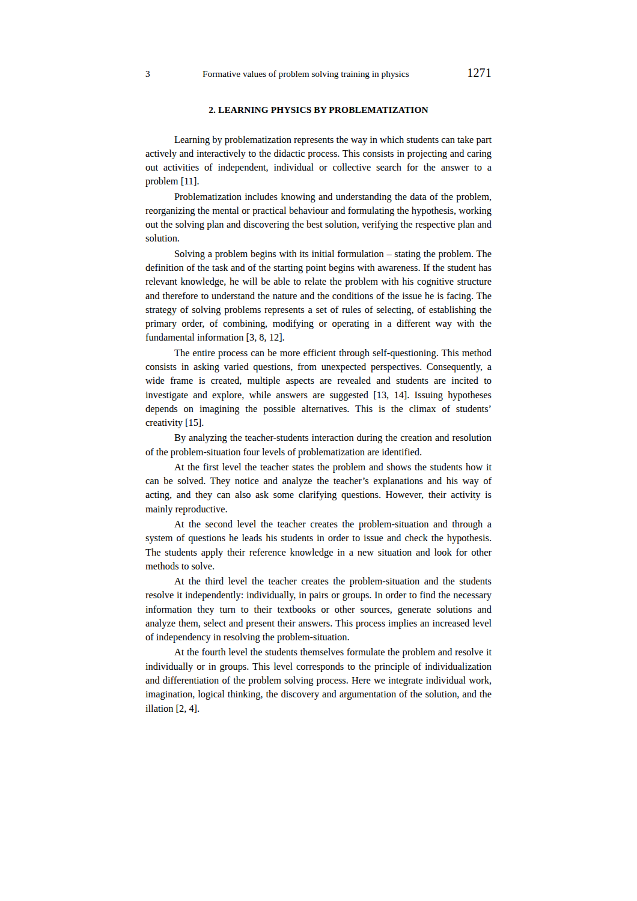3 Formative values of problem solving training in physics 1271
2. LEARNING PHYSICS BY PROBLEMATIZATION
Learning by problematization represents the way in which students can take part actively and interactively to the didactic process. This consists in projecting and caring out activities of independent, individual or collective search for the answer to a problem [11].
Problematization includes knowing and understanding the data of the problem, reorganizing the mental or practical behaviour and formulating the hypothesis, working out the solving plan and discovering the best solution, verifying the respective plan and solution.
Solving a problem begins with its initial formulation – stating the problem. The definition of the task and of the starting point begins with awareness. If the student has relevant knowledge, he will be able to relate the problem with his cognitive structure and therefore to understand the nature and the conditions of the issue he is facing. The strategy of solving problems represents a set of rules of selecting, of establishing the primary order, of combining, modifying or operating in a different way with the fundamental information [3, 8, 12].
The entire process can be more efficient through self-questioning. This method consists in asking varied questions, from unexpected perspectives. Consequently, a wide frame is created, multiple aspects are revealed and students are incited to investigate and explore, while answers are suggested [13, 14]. Issuing hypotheses depends on imagining the possible alternatives. This is the climax of students’ creativity [15].
By analyzing the teacher-students interaction during the creation and resolution of the problem-situation four levels of problematization are identified.
At the first level the teacher states the problem and shows the students how it can be solved. They notice and analyze the teacher’s explanations and his way of acting, and they can also ask some clarifying questions. However, their activity is mainly reproductive.
At the second level the teacher creates the problem-situation and through a system of questions he leads his students in order to issue and check the hypothesis. The students apply their reference knowledge in a new situation and look for other methods to solve.
At the third level the teacher creates the problem-situation and the students resolve it independently: individually, in pairs or groups. In order to find the necessary information they turn to their textbooks or other sources, generate solutions and analyze them, select and present their answers. This process implies an increased level of independency in resolving the problem-situation.
At the fourth level the students themselves formulate the problem and resolve it individually or in groups. This level corresponds to the principle of individualization and differentiation of the problem solving process. Here we integrate individual work, imagination, logical thinking, the discovery and argumentation of the solution, and the illation [2, 4].